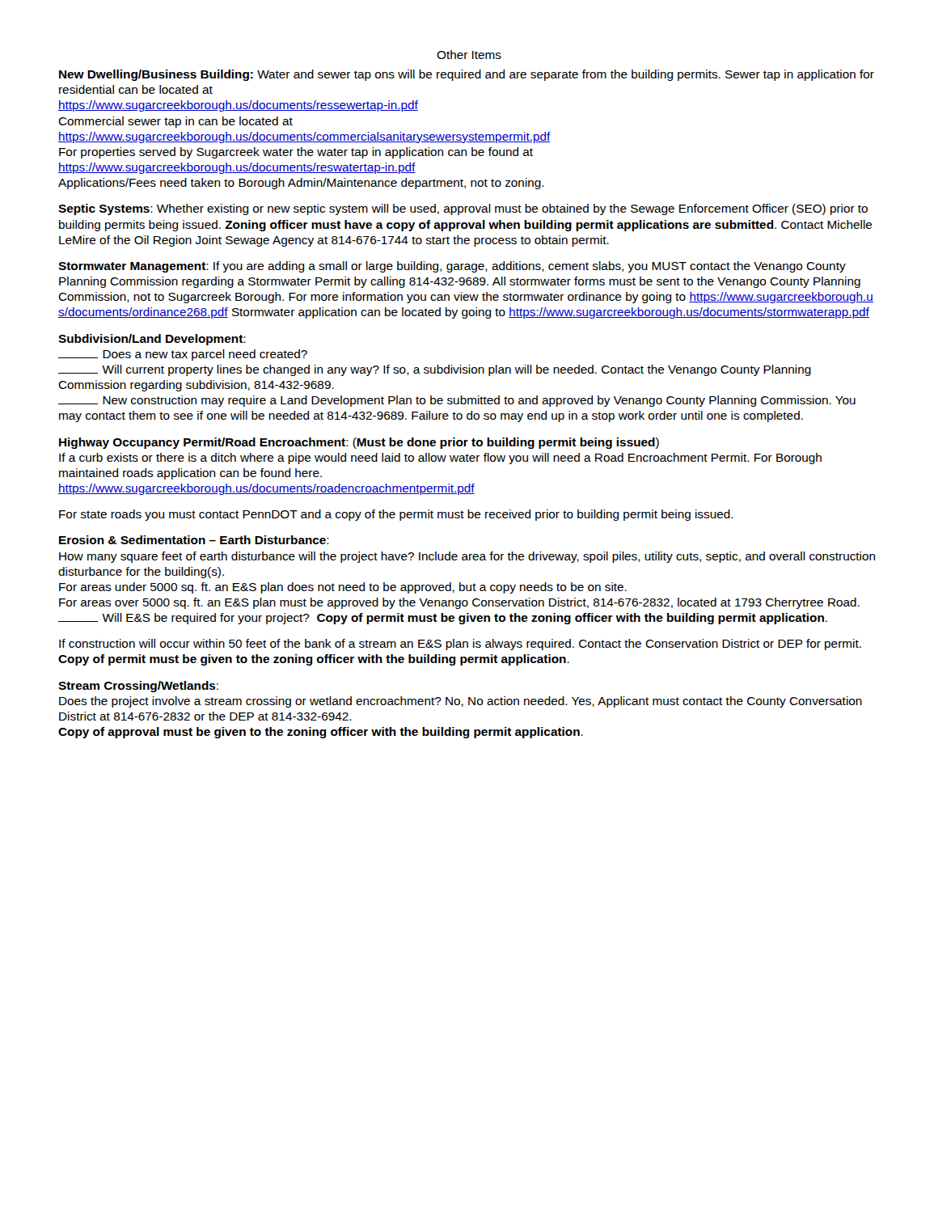Other Items
New Dwelling/Business Building: Water and sewer tap ons will be required and are separate from the building permits. Sewer tap in application for residential can be located at
https://www.sugarcreekborough.us/documents/ressewertap-in.pdf
Commercial sewer tap in can be located at
https://www.sugarcreekborough.us/documents/commercialsanitarysewersystempermit.pdf
For properties served by Sugarcreek water the water tap in application can be found at
https://www.sugarcreekborough.us/documents/reswatertap-in.pdf
Applications/Fees need taken to Borough Admin/Maintenance department, not to zoning.
Septic Systems: Whether existing or new septic system will be used, approval must be obtained by the Sewage Enforcement Officer (SEO) prior to building permits being issued. Zoning officer must have a copy of approval when building permit applications are submitted. Contact Michelle LeMire of the Oil Region Joint Sewage Agency at 814-676-1744 to start the process to obtain permit.
Stormwater Management: If you are adding a small or large building, garage, additions, cement slabs, you MUST contact the Venango County Planning Commission regarding a Stormwater Permit by calling 814-432-9689. All stormwater forms must be sent to the Venango County Planning Commission, not to Sugarcreek Borough. For more information you can view the stormwater ordinance by going to https://www.sugarcreekborough.us/documents/ordinance268.pdf Stormwater application can be located by going to https://www.sugarcreekborough.us/documents/stormwaterapp.pdf
Subdivision/Land Development:
Does a new tax parcel need created?
Will current property lines be changed in any way? If so, a subdivision plan will be needed. Contact the Venango County Planning Commission regarding subdivision, 814-432-9689.
New construction may require a Land Development Plan to be submitted to and approved by Venango County Planning Commission. You may contact them to see if one will be needed at 814-432-9689. Failure to do so may end up in a stop work order until one is completed.
Highway Occupancy Permit/Road Encroachment: (Must be done prior to building permit being issued)
If a curb exists or there is a ditch where a pipe would need laid to allow water flow you will need a Road Encroachment Permit. For Borough maintained roads application can be found here.
https://www.sugarcreekborough.us/documents/roadencroachmentpermit.pdf
For state roads you must contact PennDOT and a copy of the permit must be received prior to building permit being issued.
Erosion & Sedimentation – Earth Disturbance:
How many square feet of earth disturbance will the project have? Include area for the driveway, spoil piles, utility cuts, septic, and overall construction disturbance for the building(s).
For areas under 5000 sq. ft. an E&S plan does not need to be approved, but a copy needs to be on site.
For areas over 5000 sq. ft. an E&S plan must be approved by the Venango Conservation District, 814-676-2832, located at 1793 Cherrytree Road.
Will E&S be required for your project? Copy of permit must be given to the zoning officer with the building permit application.
If construction will occur within 50 feet of the bank of a stream an E&S plan is always required. Contact the Conservation District or DEP for permit. Copy of permit must be given to the zoning officer with the building permit application.
Stream Crossing/Wetlands:
Does the project involve a stream crossing or wetland encroachment? No, No action needed. Yes, Applicant must contact the County Conversation District at 814-676-2832 or the DEP at 814-332-6942.
Copy of approval must be given to the zoning officer with the building permit application.